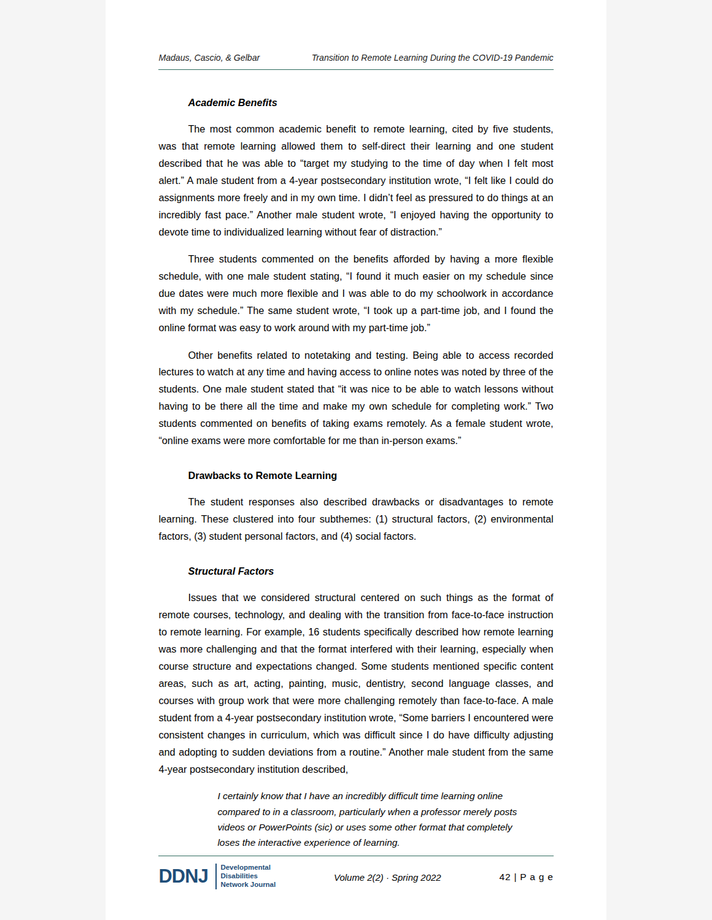Madaus, Cascio, & Gelbar Transition to Remote Learning During the COVID-19 Pandemic
Academic Benefits
The most common academic benefit to remote learning, cited by five students, was that remote learning allowed them to self-direct their learning and one student described that he was able to “target my studying to the time of day when I felt most alert.” A male student from a 4-year postsecondary institution wrote, “I felt like I could do assignments more freely and in my own time. I didn’t feel as pressured to do things at an incredibly fast pace.” Another male student wrote, “I enjoyed having the opportunity to devote time to individualized learning without fear of distraction.”
Three students commented on the benefits afforded by having a more flexible schedule, with one male student stating, “I found it much easier on my schedule since due dates were much more flexible and I was able to do my schoolwork in accordance with my schedule.” The same student wrote, “I took up a part-time job, and I found the online format was easy to work around with my part-time job.”
Other benefits related to notetaking and testing. Being able to access recorded lectures to watch at any time and having access to online notes was noted by three of the students. One male student stated that “it was nice to be able to watch lessons without having to be there all the time and make my own schedule for completing work.” Two students commented on benefits of taking exams remotely. As a female student wrote, “online exams were more comfortable for me than in-person exams.”
Drawbacks to Remote Learning
The student responses also described drawbacks or disadvantages to remote learning. These clustered into four subthemes: (1) structural factors, (2) environmental factors, (3) student personal factors, and (4) social factors.
Structural Factors
Issues that we considered structural centered on such things as the format of remote courses, technology, and dealing with the transition from face-to-face instruction to remote learning. For example, 16 students specifically described how remote learning was more challenging and that the format interfered with their learning, especially when course structure and expectations changed. Some students mentioned specific content areas, such as art, acting, painting, music, dentistry, second language classes, and courses with group work that were more challenging remotely than face-to-face. A male student from a 4-year postsecondary institution wrote, “Some barriers I encountered were consistent changes in curriculum, which was difficult since I do have difficulty adjusting and adopting to sudden deviations from a routine.” Another male student from the same 4-year postsecondary institution described,
I certainly know that I have an incredibly difficult time learning online compared to in a classroom, particularly when a professor merely posts videos or PowerPoints (sic) or uses some other format that completely loses the interactive experience of learning.
DDNJ
Developmental
Disabilities
Network Journal
Volume 2(2) · Spring 2022
42 | P a g e